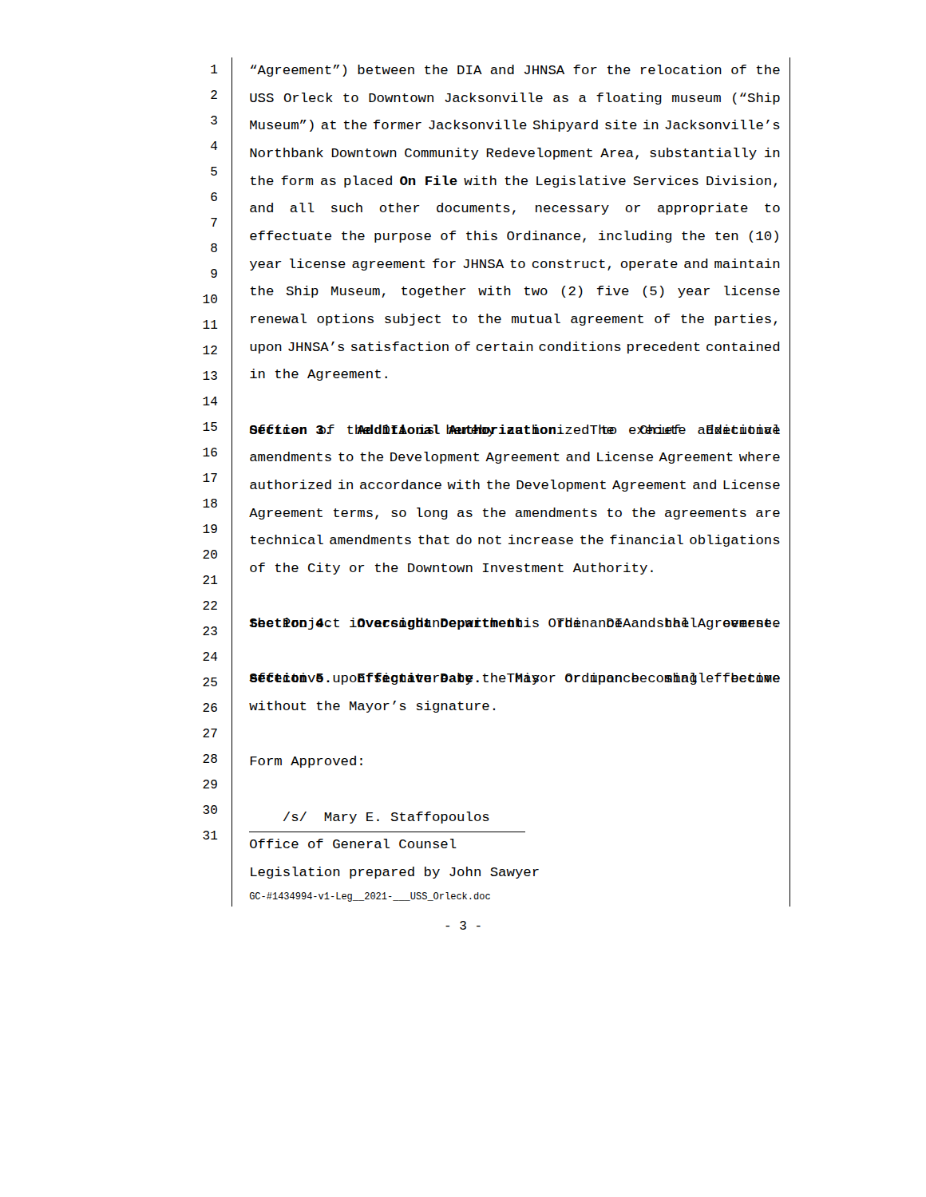1
2
3
4
5
6
7
8
9
10
11
12
13
14
15
16
17
18
19
20
21
22
23
24
25
26
27
28
29
30
31
“Agreement”) between the DIA and JHNSA for the relocation of the
USS Orleck to Downtown Jacksonville as afloating museum(“Ship
Museum”) at the former Jacksonville Shipyard site in Jacksonville’s
Northbank Downtown Community Redevelopment Area, substantially in
the form as placed On File with the Legislative Services Division,
and all such other documents, necessary or appropriate to
effectuate the purpose of this Ordinance, including the ten(10)
year license agreement for JHNSA to construct, operate and maintain
the Ship Museum, together with two(2) five(5) year license
renewal options subject to the mutual agreement of the parties,
upon JHNSA’s satisfaction of certain conditions precedent contained
in the Agreement.
Section 3. Additional Authorization. The Chief Executive
Officer of the DIA is hereby authorized to execute additional
amendments to the Development Agreement and License Agreement where
authorized in accordance with the Development Agreement and License
Agreement terms, so long as the amendments to the agreements are
technical amendments that do not increase the financial obligations
of the City or the Downtown Investment Authority.
Section 4. Oversight Department. The DIA shall oversee
the Project in accordance with this Ordinance and the Agreement.
Section 5. Effective Date. This Ordinance shall become
effective upon signature by the Mayor or upon becoming effective
without the Mayor’s signature.
Form Approved:
/s/ Mary E. Staffopoulos
Office of General Counsel
Legislation prepared by John Sawyer
GC-#1434994-v1-Leg__2021-___USS_Orleck.doc
- 3 -